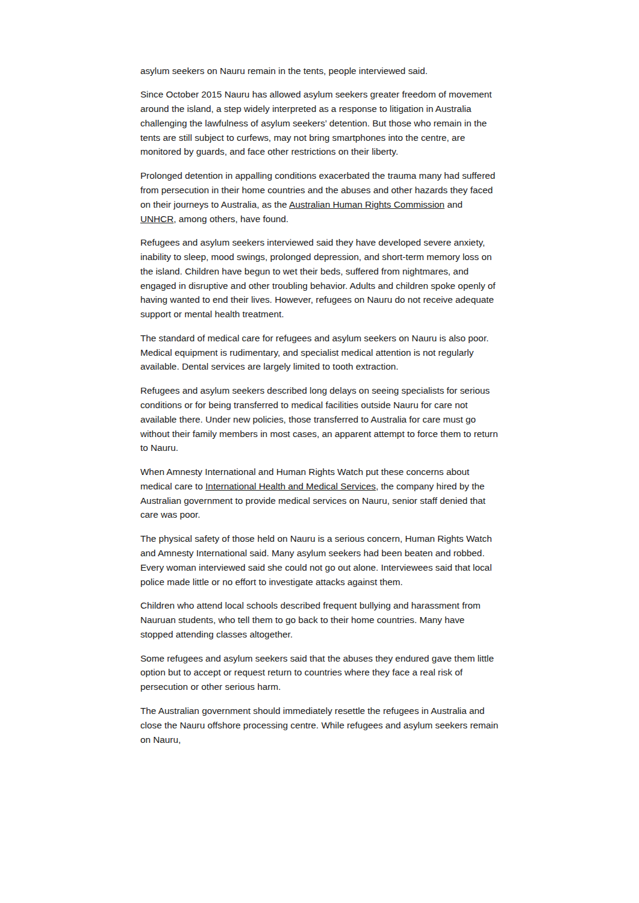asylum seekers on Nauru remain in the tents, people interviewed said.
Since October 2015 Nauru has allowed asylum seekers greater freedom of movement around the island, a step widely interpreted as a response to litigation in Australia challenging the lawfulness of asylum seekers’ detention. But those who remain in the tents are still subject to curfews, may not bring smartphones into the centre, are monitored by guards, and face other restrictions on their liberty.
Prolonged detention in appalling conditions exacerbated the trauma many had suffered from persecution in their home countries and the abuses and other hazards they faced on their journeys to Australia, as the Australian Human Rights Commission and UNHCR, among others, have found.
Refugees and asylum seekers interviewed said they have developed severe anxiety, inability to sleep, mood swings, prolonged depression, and short-term memory loss on the island. Children have begun to wet their beds, suffered from nightmares, and engaged in disruptive and other troubling behavior. Adults and children spoke openly of having wanted to end their lives. However, refugees on Nauru do not receive adequate support or mental health treatment.
The standard of medical care for refugees and asylum seekers on Nauru is also poor. Medical equipment is rudimentary, and specialist medical attention is not regularly available. Dental services are largely limited to tooth extraction.
Refugees and asylum seekers described long delays on seeing specialists for serious conditions or for being transferred to medical facilities outside Nauru for care not available there. Under new policies, those transferred to Australia for care must go without their family members in most cases, an apparent attempt to force them to return to Nauru.
When Amnesty International and Human Rights Watch put these concerns about medical care to International Health and Medical Services, the company hired by the Australian government to provide medical services on Nauru, senior staff denied that care was poor.
The physical safety of those held on Nauru is a serious concern, Human Rights Watch and Amnesty International said. Many asylum seekers had been beaten and robbed. Every woman interviewed said she could not go out alone. Interviewees said that local police made little or no effort to investigate attacks against them.
Children who attend local schools described frequent bullying and harassment from Nauruan students, who tell them to go back to their home countries. Many have stopped attending classes altogether.
Some refugees and asylum seekers said that the abuses they endured gave them little option but to accept or request return to countries where they face a real risk of persecution or other serious harm.
The Australian government should immediately resettle the refugees in Australia and close the Nauru offshore processing centre. While refugees and asylum seekers remain on Nauru,